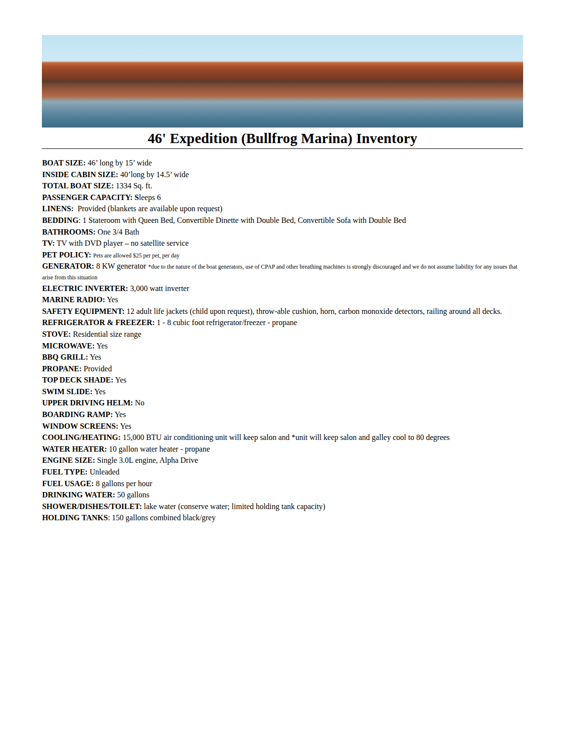46' Expedition (Bullfrog Marina) Inventory
BOAT SIZE: 46’ long by 15’ wide
INSIDE CABIN SIZE: 40’long by 14.5’ wide
TOTAL BOAT SIZE: 1334 Sq. ft.
PASSENGER CAPACITY: Sleeps 6
LINENS: Provided (blankets are available upon request)
BEDDING: 1 Stateroom with Queen Bed, Convertible Dinette with Double Bed, Convertible Sofa with Double Bed
BATHROOMS: One 3/4 Bath
TV: TV with DVD player – no satellite service
PET POLICY: Pets are allowed $25 per pet, per day
GENERATOR: 8 KW generator *due to the nature of the boat generators, use of CPAP and other breathing machines is strongly discouraged and we do not assume liability for any issues that arise from this situation
ELECTRIC INVERTER: 3,000 watt inverter
MARINE RADIO: Yes
SAFETY EQUIPMENT: 12 adult life jackets (child upon request), throw-able cushion, horn, carbon monoxide detectors, railing around all decks.
REFRIGERATOR & FREEZER: 1 - 8 cubic foot refrigerator/freezer - propane
STOVE: Residential size range
MICROWAVE: Yes
BBQ GRILL: Yes
PROPANE: Provided
TOP DECK SHADE: Yes
SWIM SLIDE: Yes
UPPER DRIVING HELM: No
BOARDING RAMP: Yes
WINDOW SCREENS: Yes
COOLING/HEATING: 15,000 BTU air conditioning unit will keep salon and *unit will keep salon and galley cool to 80 degrees
WATER HEATER: 10 gallon water heater - propane
ENGINE SIZE: Single 3.0L engine, Alpha Drive
FUEL TYPE: Unleaded
FUEL USAGE: 8 gallons per hour
DRINKING WATER: 50 gallons
SHOWER/DISHES/TOILET: lake water (conserve water; limited holding tank capacity)
HOLDING TANKS: 150 gallons combined black/grey